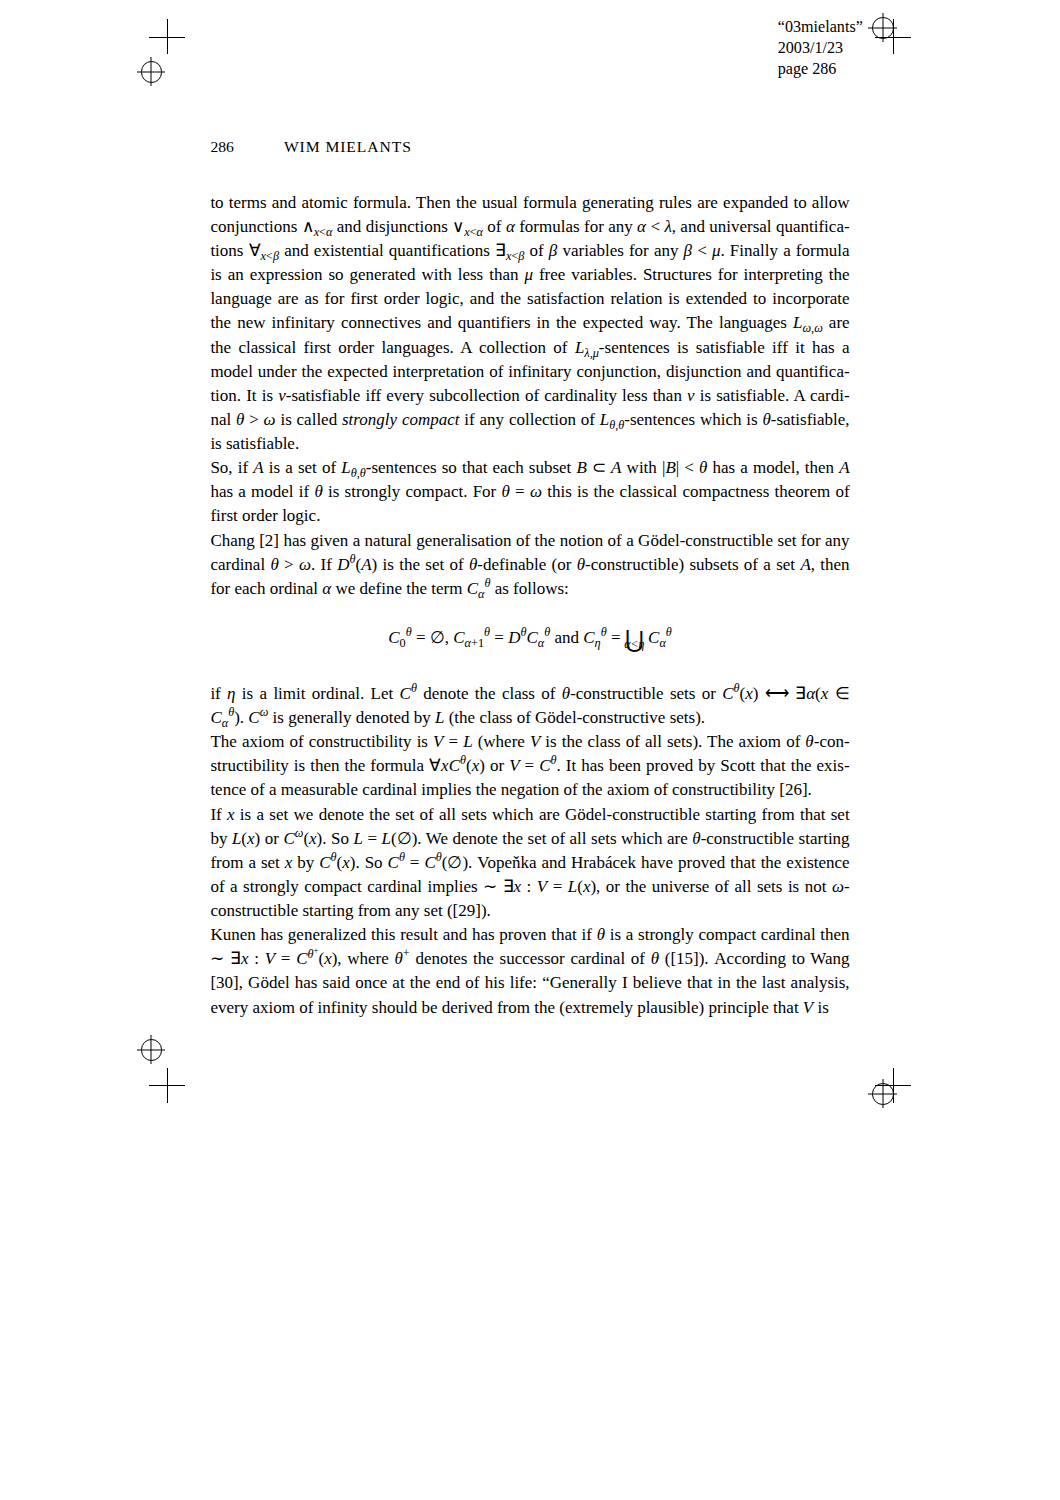“03mielants”
2003/1/23
page 286
286 WIM MIELANTS
to terms and atomic formula. Then the usual formula generating rules are expanded to allow conjunctions ∧x<α and disjunctions ∨x<α of α formulas for any α < λ, and universal quantifications ∀x<β and existential quantifications ∃x<β of β variables for any β < μ. Finally a formula is an expression so generated with less than μ free variables. Structures for interpreting the language are as for first order logic, and the satisfaction relation is extended to incorporate the new infinitary connectives and quantifiers in the expected way. The languages Lω,ω are the classical first order languages. A collection of Lλ,μ-sentences is satisfiable iff it has a model under the expected interpretation of infinitary conjunction, disjunction and quantification. It is ν-satisfiable iff every subcollection of cardinality less than ν is satisfiable. A cardinal θ > ω is called strongly compact if any collection of Lθ,θ-sentences which is θ-satisfiable, is satisfiable.
So, if A is a set of Lθ,θ-sentences so that each subset B ⊂ A with |B| < θ has a model, then A has a model if θ is strongly compact. For θ = ω this is the classical compactness theorem of first order logic.
Chang [2] has given a natural generalisation of the notion of a Gödel-constructible set for any cardinal θ > ω. If Dθ(A) is the set of θ-definable (or θ-constructible) subsets of a set A, then for each ordinal α we define the term Cαθ as follows:
C0θ = ∅, Cα+1θ = DθCαθ and Cηθ = ⋃α<η Cαθ
if η is a limit ordinal. Let Cθ denote the class of θ-constructible sets or Cθ(x) ⟷ ∃α(x ∈ Cαθ). Cω is generally denoted by L (the class of Gödel-constructive sets).
The axiom of constructibility is V = L (where V is the class of all sets). The axiom of θ-constructibility is then the formula ∀xCθ(x) or V = Cθ. It has been proved by Scott that the existence of a measurable cardinal implies the negation of the axiom of constructibility [26].
If x is a set we denote the set of all sets which are Gödel-constructible starting from that set by L(x) or Cω(x). So L = L(∅). We denote the set of all sets which are θ-constructible starting from a set x by Cθ(x). So Cθ = Cθ(∅). Vopeňka and Hrabácek have proved that the existence of a strongly compact cardinal implies ∼ ∃x : V = L(x), or the universe of all sets is not ω-constructible starting from any set ([29]).
Kunen has generalized this result and has proven that if θ is a strongly compact cardinal then ∼ ∃x : V = Cθ+(x), where θ+ denotes the successor cardinal of θ ([15]). According to Wang [30], Gödel has said once at the end of his life: “Generally I believe that in the last analysis, every axiom of infinity should be derived from the (extremely plausible) principle that V is